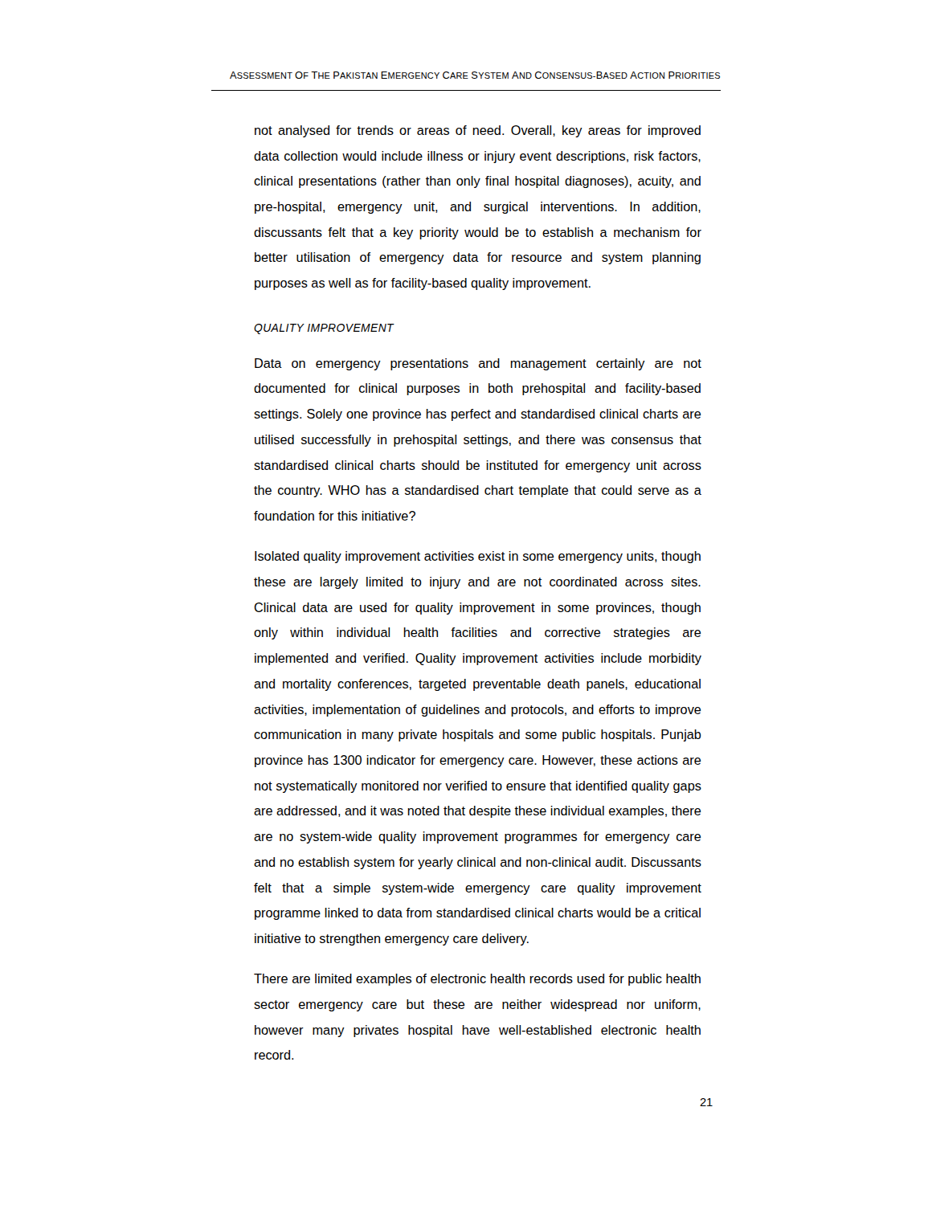Assessment Of The Pakistan Emergency Care System And Consensus-Based Action Priorities
not analysed for trends or areas of need. Overall, key areas for improved data collection would include illness or injury event descriptions, risk factors, clinical presentations (rather than only final hospital diagnoses), acuity, and pre-hospital, emergency unit, and surgical interventions. In addition, discussants felt that a key priority would be to establish a mechanism for better utilisation of emergency data for resource and system planning purposes as well as for facility-based quality improvement.
Quality improvement
Data on emergency presentations and management certainly are not documented for clinical purposes in both prehospital and facility-based settings. Solely one province has perfect and standardised clinical charts are utilised successfully in prehospital settings, and there was consensus that standardised clinical charts should be instituted for emergency unit across the country. WHO has a standardised chart template that could serve as a foundation for this initiative?
Isolated quality improvement activities exist in some emergency units, though these are largely limited to injury and are not coordinated across sites. Clinical data are used for quality improvement in some provinces, though only within individual health facilities and corrective strategies are implemented and verified. Quality improvement activities include morbidity and mortality conferences, targeted preventable death panels, educational activities, implementation of guidelines and protocols, and efforts to improve communication in many private hospitals and some public hospitals. Punjab province has 1300 indicator for emergency care. However, these actions are not systematically monitored nor verified to ensure that identified quality gaps are addressed, and it was noted that despite these individual examples, there are no system-wide quality improvement programmes for emergency care and no establish system for yearly clinical and non-clinical audit. Discussants felt that a simple system-wide emergency care quality improvement programme linked to data from standardised clinical charts would be a critical initiative to strengthen emergency care delivery.
There are limited examples of electronic health records used for public health sector emergency care but these are neither widespread nor uniform, however many privates hospital have well-established electronic health record.
21